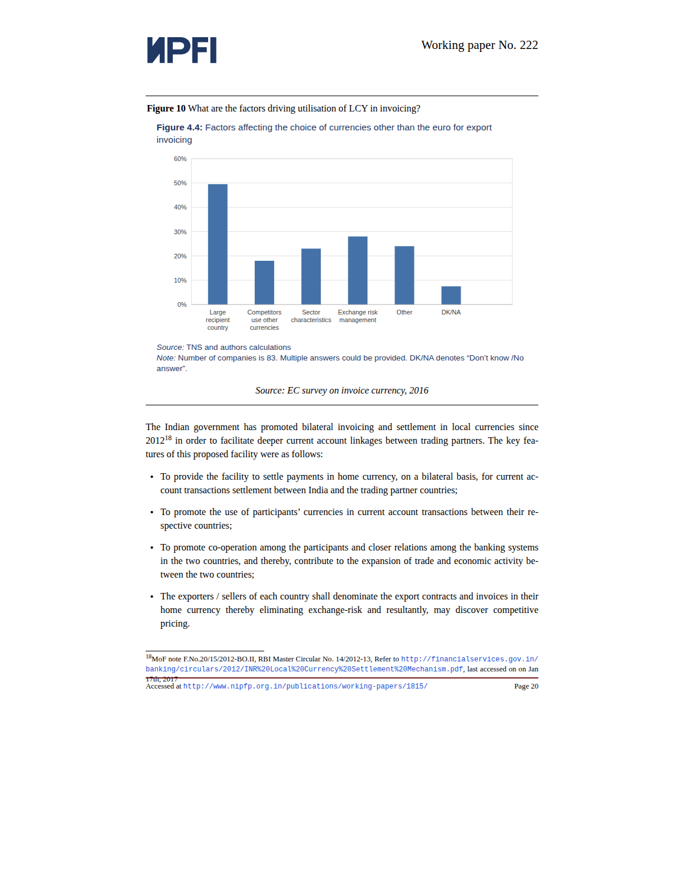Working paper No. 222
Figure 10 What are the factors driving utilisation of LCY in invoicing?
Figure 4.4: Factors affecting the choice of currencies other than the euro for export invoicing
0% 10% 20% 30% 40% 50% 60% Large recipient country Competitors use other currencies Sector characteristics Exchange risk management Other DK/NA
Source: TNS and authors calculations
Note: Number of companies is 83. Multiple answers could be provided. DK/NA denotes “Don’t know /No answer”.
Source: EC survey on invoice currency, 2016
The Indian government has promoted bilateral invoicing and settlement in local currencies since 201218 in order to facilitate deeper current account linkages between trading partners. The key features of this proposed facility were as follows:
To provide the facility to settle payments in home currency, on a bilateral basis, for current account transactions settlement between India and the trading partner countries;
To promote the use of participants’ currencies in current account transactions between their respective countries;
To promote co-operation among the participants and closer relations among the banking systems in the two countries, and thereby, contribute to the expansion of trade and economic activity between the two countries;
The exporters / sellers of each country shall denominate the export contracts and invoices in their home currency thereby eliminating exchange-risk and resultantly, may discover competitive pricing.
18MoF note F.No.20/15/2012-BO.II, RBI Master Circular No. 14/2012-13, Refer to http://financialservices.gov.in/banking/circulars/2012/INR%20Local%20Currency%20Settlement%20Mechanism.pdf, last accessed on on Jan 17th, 2017
Accessed at http://www.nipfp.org.in/publications/working-papers/1815/
Page 20